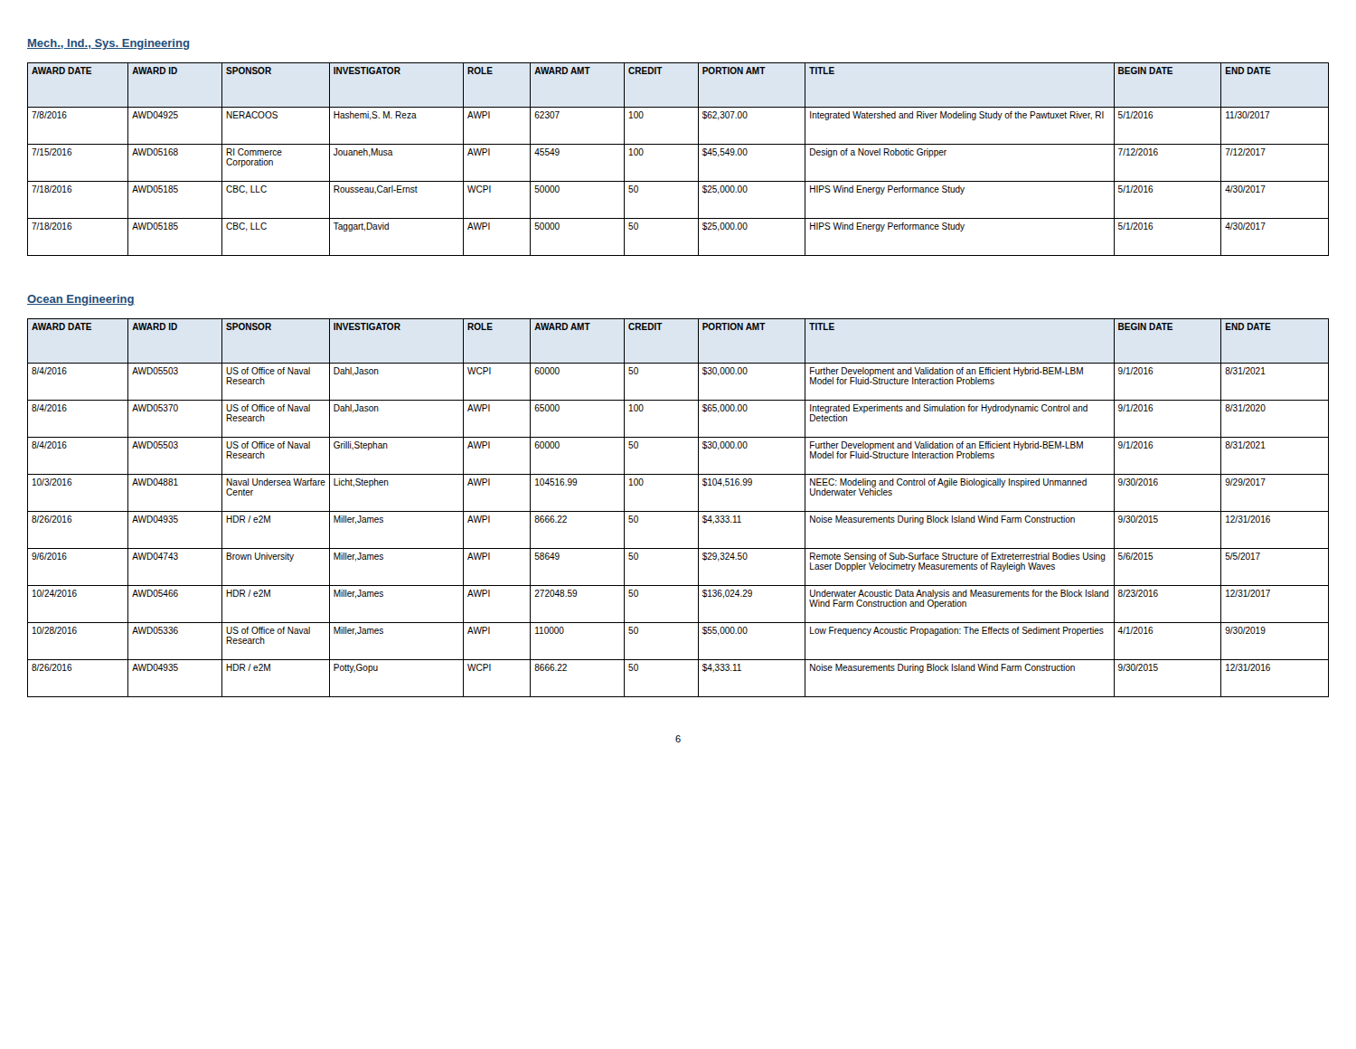Mech., Ind., Sys. Engineering
| AWARD DATE | AWARD ID | SPONSOR | INVESTIGATOR | ROLE | AWARD AMT | CREDIT | PORTION AMT | TITLE | BEGIN DATE | END DATE |
| --- | --- | --- | --- | --- | --- | --- | --- | --- | --- | --- |
| 7/8/2016 | AWD04925 | NERACOOS | Hashemi,S. M. Reza | AWPI | 62307 | 100 | $62,307.00 | Integrated Watershed and River Modeling Study of the Pawtuxet River, RI | 5/1/2016 | 11/30/2017 |
| 7/15/2016 | AWD05168 | RI Commerce Corporation | Jouaneh,Musa | AWPI | 45549 | 100 | $45,549.00 | Design of a Novel Robotic Gripper | 7/12/2016 | 7/12/2017 |
| 7/18/2016 | AWD05185 | CBC, LLC | Rousseau,Carl-Ernst | WCPI | 50000 | 50 | $25,000.00 | HIPS Wind Energy Performance Study | 5/1/2016 | 4/30/2017 |
| 7/18/2016 | AWD05185 | CBC, LLC | Taggart,David | AWPI | 50000 | 50 | $25,000.00 | HIPS Wind Energy Performance Study | 5/1/2016 | 4/30/2017 |
Ocean Engineering
| AWARD DATE | AWARD ID | SPONSOR | INVESTIGATOR | ROLE | AWARD AMT | CREDIT | PORTION AMT | TITLE | BEGIN DATE | END DATE |
| --- | --- | --- | --- | --- | --- | --- | --- | --- | --- | --- |
| 8/4/2016 | AWD05503 | US of Office of Naval Research | Dahl,Jason | WCPI | 60000 | 50 | $30,000.00 | Further Development and Validation of an Efficient Hybrid-BEM-LBM Model for Fluid-Structure Interaction Problems | 9/1/2016 | 8/31/2021 |
| 8/4/2016 | AWD05370 | US of Office of Naval Research | Dahl,Jason | AWPI | 65000 | 100 | $65,000.00 | Integrated Experiments and Simulation for Hydrodynamic Control and Detection | 9/1/2016 | 8/31/2020 |
| 8/4/2016 | AWD05503 | US of Office of Naval Research | Grilli,Stephan | AWPI | 60000 | 50 | $30,000.00 | Further Development and Validation of an Efficient Hybrid-BEM-LBM Model for Fluid-Structure Interaction Problems | 9/1/2016 | 8/31/2021 |
| 10/3/2016 | AWD04881 | Naval Undersea Warfare Center | Licht,Stephen | AWPI | 104516.99 | 100 | $104,516.99 | NEEC: Modeling and Control of Agile Biologically Inspired Unmanned Underwater Vehicles | 9/30/2016 | 9/29/2017 |
| 8/26/2016 | AWD04935 | HDR / e2M | Miller,James | AWPI | 8666.22 | 50 | $4,333.11 | Noise Measurements During Block Island Wind Farm Construction | 9/30/2015 | 12/31/2016 |
| 9/6/2016 | AWD04743 | Brown University | Miller,James | AWPI | 58649 | 50 | $29,324.50 | Remote Sensing of Sub-Surface Structure of Extreterrestrial Bodies Using Laser Doppler Velocimetry Measurements of Rayleigh Waves | 5/6/2015 | 5/5/2017 |
| 10/24/2016 | AWD05466 | HDR / e2M | Miller,James | AWPI | 272048.59 | 50 | $136,024.29 | Underwater Acoustic Data Analysis and Measurements for the Block Island Wind Farm Construction and Operation | 8/23/2016 | 12/31/2017 |
| 10/28/2016 | AWD05336 | US of Office of Naval Research | Miller,James | AWPI | 110000 | 50 | $55,000.00 | Low Frequency Acoustic Propagation: The Effects of Sediment Properties | 4/1/2016 | 9/30/2019 |
| 8/26/2016 | AWD04935 | HDR / e2M | Potty,Gopu | WCPI | 8666.22 | 50 | $4,333.11 | Noise Measurements During Block Island Wind Farm Construction | 9/30/2015 | 12/31/2016 |
6